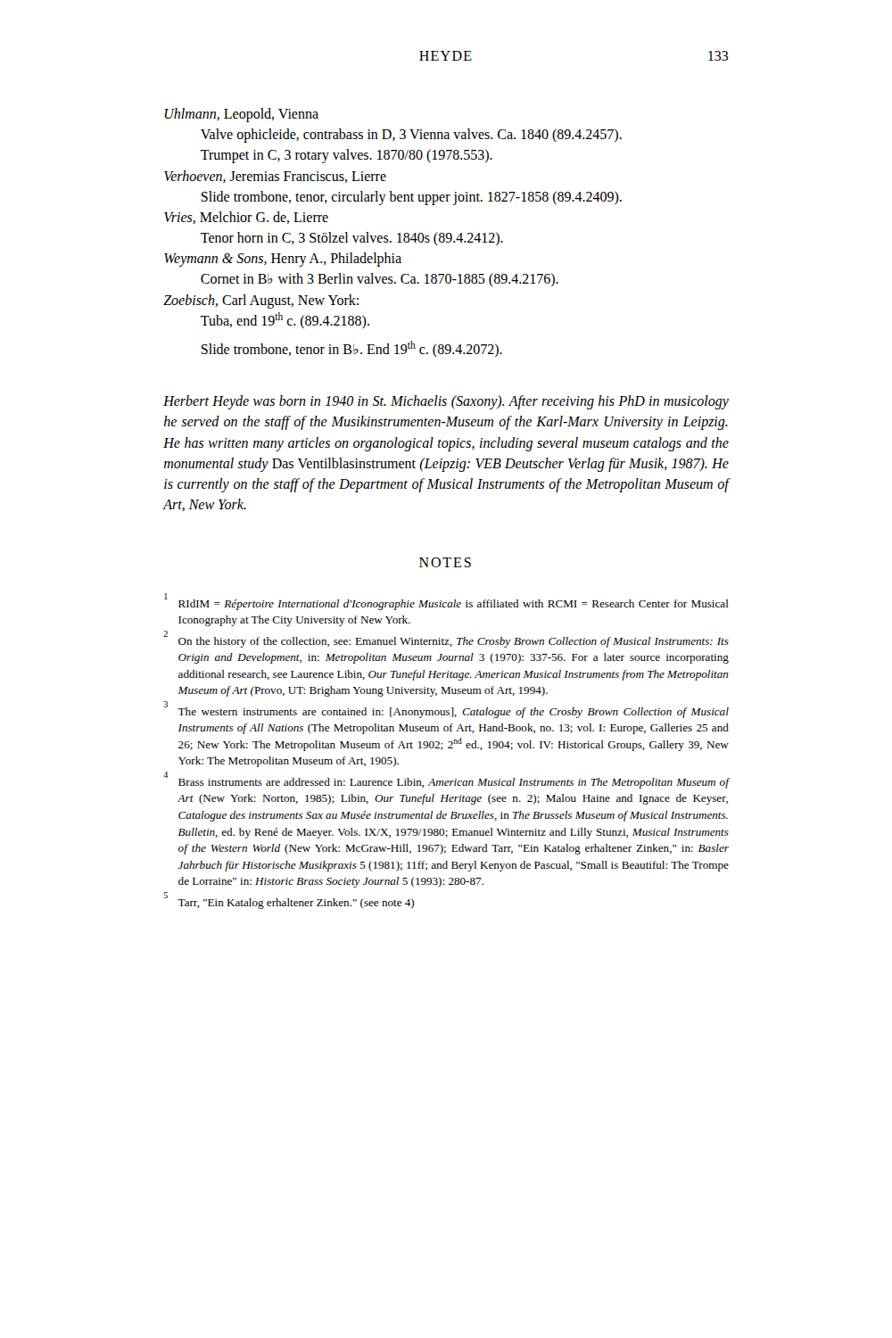HEYDE 133
Uhlmann, Leopold, Vienna
Valve ophicleide, contrabass in D, 3 Vienna valves. Ca. 1840 (89.4.2457).
Trumpet in C, 3 rotary valves. 1870/80 (1978.553).
Verhoeven, Jeremias Franciscus, Lierre
Slide trombone, tenor, circularly bent upper joint. 1827-1858 (89.4.2409).
Vries, Melchior G. de, Lierre
Tenor horn in C, 3 Stölzel valves. 1840s (89.4.2412).
Weymann & Sons, Henry A., Philadelphia
Cornet in B♭ with 3 Berlin valves. Ca. 1870-1885 (89.4.2176).
Zoebisch, Carl August, New York:
Tuba, end 19th c. (89.4.2188).
Slide trombone, tenor in B♭. End 19th c. (89.4.2072).
Herbert Heyde was born in 1940 in St. Michaelis (Saxony). After receiving his PhD in musicology he served on the staff of the Musikinstrumenten-Museum of the Karl-Marx University in Leipzig. He has written many articles on organological topics, including several museum catalogs and the monumental study Das Ventilblasinstrument (Leipzig: VEB Deutscher Verlag für Musik, 1987). He is currently on the staff of the Department of Musical Instruments of the Metropolitan Museum of Art, New York.
NOTES
1 RIdIM = Répertoire International d'Iconographie Musicale is affiliated with RCMI = Research Center for Musical Iconography at The City University of New York.
2 On the history of the collection, see: Emanuel Winternitz, The Crosby Brown Collection of Musical Instruments: Its Origin and Development, in: Metropolitan Museum Journal 3 (1970): 337-56. For a later source incorporating additional research, see Laurence Libin, Our Tuneful Heritage. American Musical Instruments from The Metropolitan Museum of Art (Provo, UT: Brigham Young University, Museum of Art, 1994).
3 The western instruments are contained in: [Anonymous], Catalogue of the Crosby Brown Collection of Musical Instruments of All Nations (The Metropolitan Museum of Art, Hand-Book, no. 13; vol. I: Europe, Galleries 25 and 26; New York: The Metropolitan Museum of Art 1902; 2nd ed., 1904; vol. IV: Historical Groups, Gallery 39, New York: The Metropolitan Museum of Art, 1905).
4 Brass instruments are addressed in: Laurence Libin, American Musical Instruments in The Metropolitan Museum of Art (New York: Norton, 1985); Libin, Our Tuneful Heritage (see n. 2); Malou Haine and Ignace de Keyser, Catalogue des instruments Sax au Musée instrumental de Bruxelles, in The Brussels Museum of Musical Instruments. Bulletin, ed. by René de Maeyer. Vols. IX/X, 1979/1980; Emanuel Winternitz and Lilly Stunzi, Musical Instruments of the Western World (New York: McGraw-Hill, 1967); Edward Tarr, "Ein Katalog erhaltener Zinken," in: Basler Jahrbuch für Historische Musikpraxis 5 (1981); 11ff; and Beryl Kenyon de Pascual, "Small is Beautiful: The Trompe de Lorraine" in: Historic Brass Society Journal 5 (1993): 280-87.
5 Tarr, "Ein Katalog erhaltener Zinken." (see note 4)